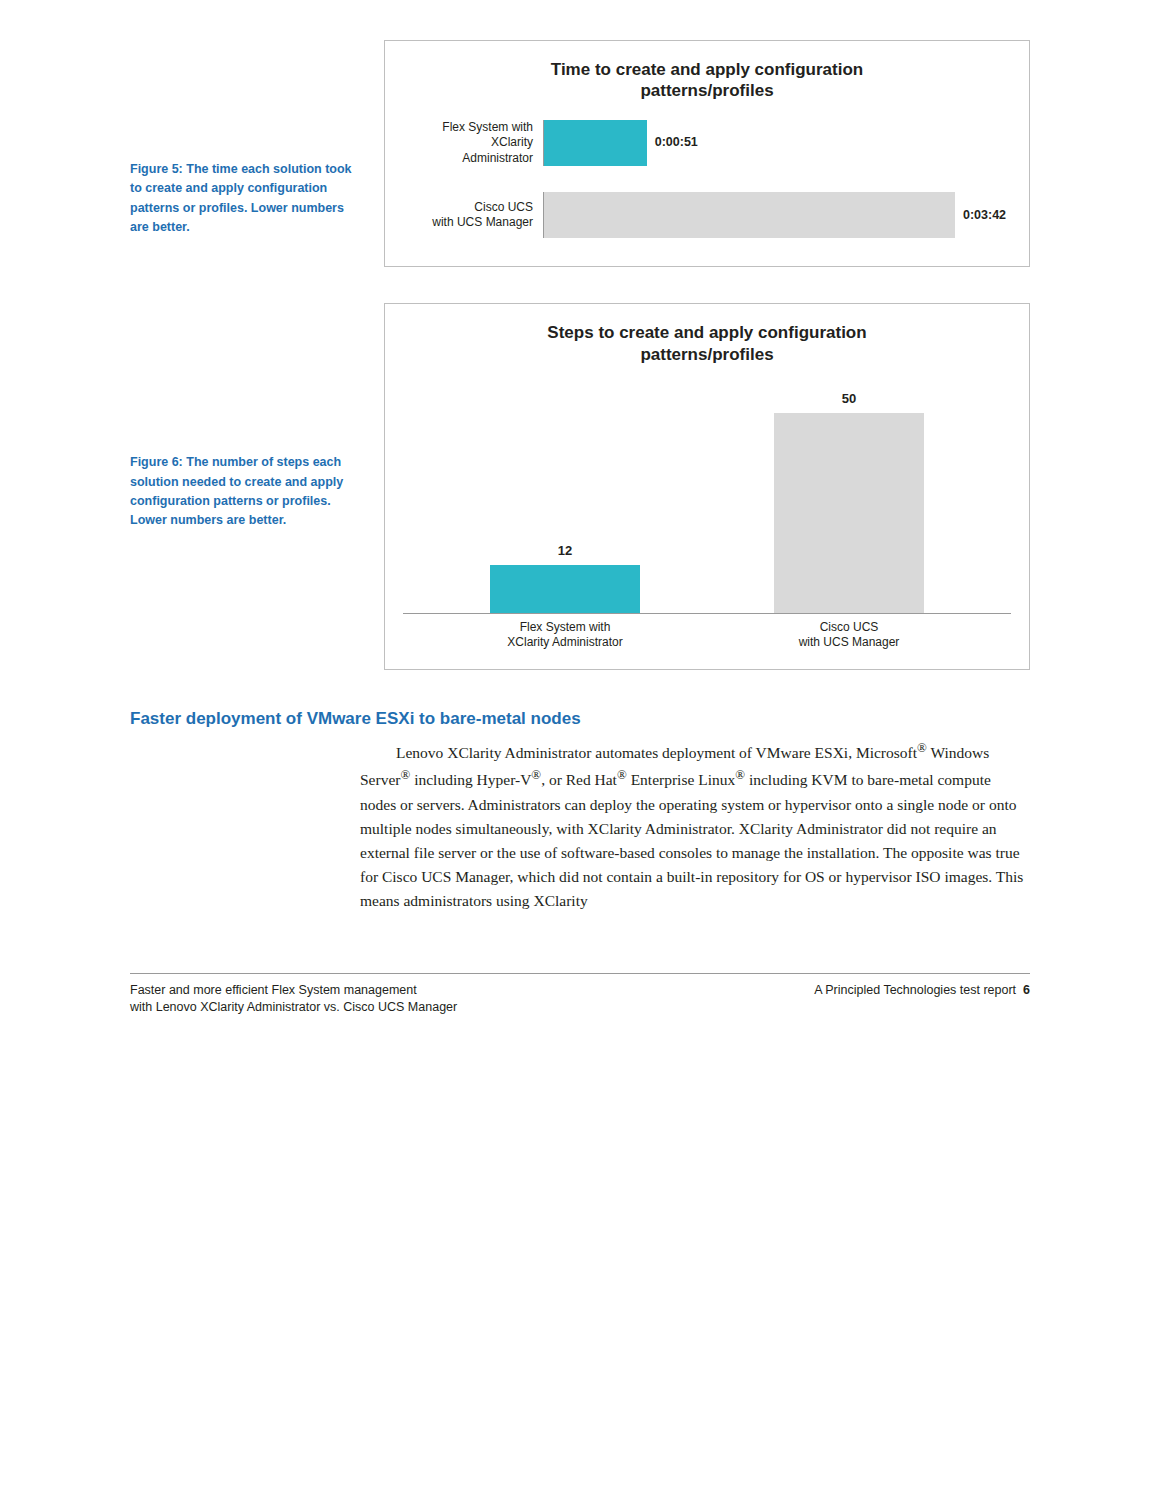Figure 5: The time each solution took to create and apply configuration patterns or profiles. Lower numbers are better.
Time to create and apply configuration
patterns/profiles
Flex System with
XClarity
Administrator
0:00:51
Cisco UCS
with UCS Manager
0:03:42
Figure 6: The number of steps each solution needed to create and apply configuration patterns or profiles. Lower numbers are better.
Steps to create and apply configuration
patterns/profiles
12
50
Flex System with
XClarity Administrator
Cisco UCS
with UCS Manager
Faster deployment of VMware ESXi to bare-metal nodes
Lenovo XClarity Administrator automates deployment of VMware ESXi, Microsoft® Windows Server® including Hyper-V®, or Red Hat® Enterprise Linux® including KVM to bare-metal compute nodes or servers. Administrators can deploy the operating system or hypervisor onto a single node or onto multiple nodes simultaneously, with XClarity Administrator. XClarity Administrator did not require an external file server or the use of software-based consoles to manage the installation. The opposite was true for Cisco UCS Manager, which did not contain a built-in repository for OS or hypervisor ISO images. This means administrators using XClarity
Faster and more efficient Flex System management
with Lenovo XClarity Administrator vs. Cisco UCS Manager
A Principled Technologies test report 6